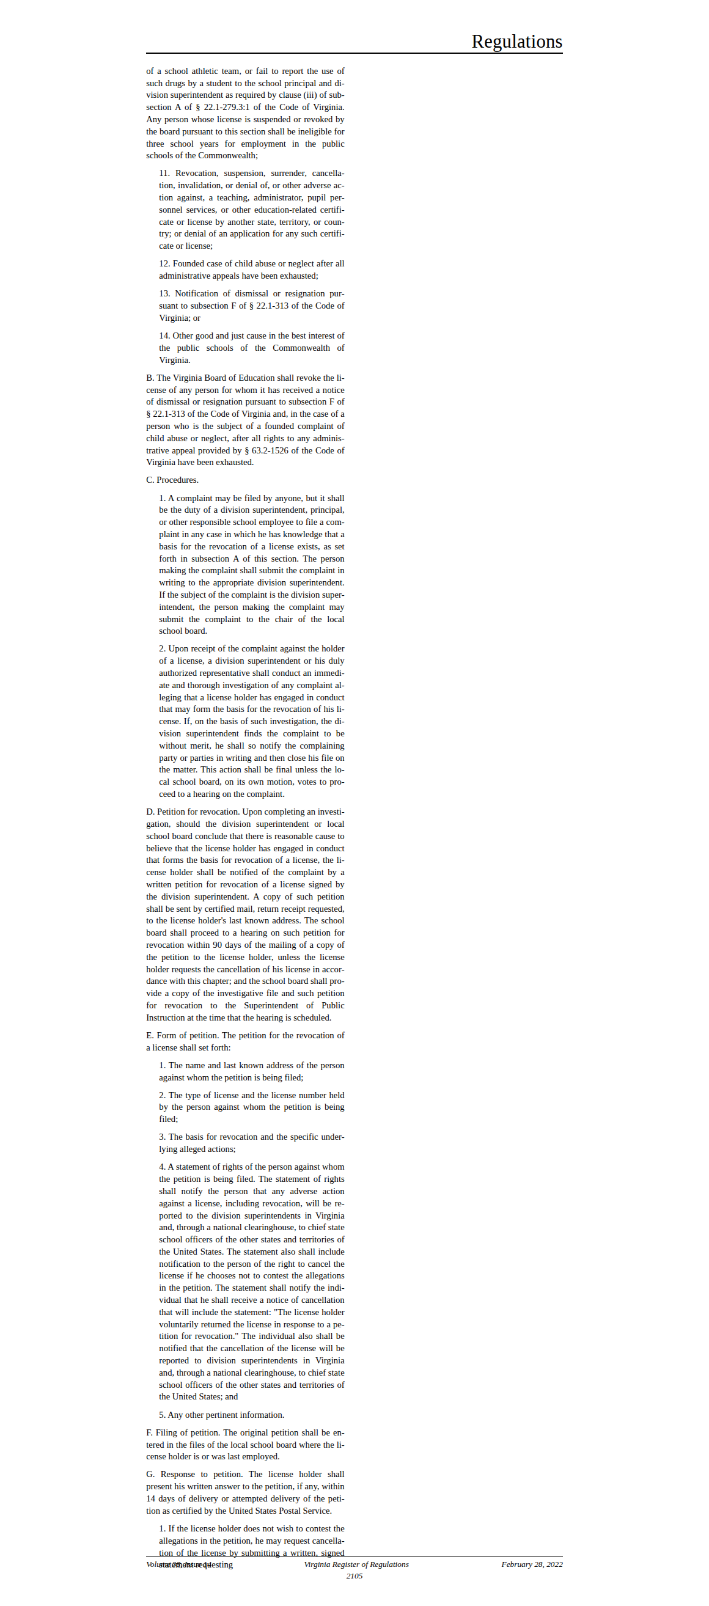Regulations
of a school athletic team, or fail to report the use of such drugs by a student to the school principal and division superintendent as required by clause (iii) of subsection A of § 22.1-279.3:1 of the Code of Virginia. Any person whose license is suspended or revoked by the board pursuant to this section shall be ineligible for three school years for employment in the public schools of the Commonwealth;
11. Revocation, suspension, surrender, cancellation, invalidation, or denial of, or other adverse action against, a teaching, administrator, pupil personnel services, or other education-related certificate or license by another state, territory, or country; or denial of an application for any such certificate or license;
12. Founded case of child abuse or neglect after all administrative appeals have been exhausted;
13. Notification of dismissal or resignation pursuant to subsection F of § 22.1-313 of the Code of Virginia; or
14. Other good and just cause in the best interest of the public schools of the Commonwealth of Virginia.
B. The Virginia Board of Education shall revoke the license of any person for whom it has received a notice of dismissal or resignation pursuant to subsection F of § 22.1-313 of the Code of Virginia and, in the case of a person who is the subject of a founded complaint of child abuse or neglect, after all rights to any administrative appeal provided by § 63.2-1526 of the Code of Virginia have been exhausted.
C. Procedures.
1. A complaint may be filed by anyone, but it shall be the duty of a division superintendent, principal, or other responsible school employee to file a complaint in any case in which he has knowledge that a basis for the revocation of a license exists, as set forth in subsection A of this section. The person making the complaint shall submit the complaint in writing to the appropriate division superintendent. If the subject of the complaint is the division superintendent, the person making the complaint may submit the complaint to the chair of the local school board.
2. Upon receipt of the complaint against the holder of a license, a division superintendent or his duly authorized representative shall conduct an immediate and thorough investigation of any complaint alleging that a license holder has engaged in conduct that may form the basis for the revocation of his license. If, on the basis of such investigation, the division superintendent finds the complaint to be without merit, he shall so notify the complaining party or parties in writing and then close his file on the matter. This action shall be final unless the local school board, on its own motion, votes to proceed to a hearing on the complaint.
D. Petition for revocation. Upon completing an investigation, should the division superintendent or local school board conclude that there is reasonable cause to believe that the license holder has engaged in conduct that forms the basis for revocation of a license, the license holder shall be notified of the complaint by a written petition for revocation of a license signed by the division superintendent. A copy of such petition shall be sent by certified mail, return receipt requested, to the license holder's last known address. The school board shall proceed to a hearing on such petition for revocation within 90 days of the mailing of a copy of the petition to the license holder, unless the license holder requests the cancellation of his license in accordance with this chapter; and the school board shall provide a copy of the investigative file and such petition for revocation to the Superintendent of Public Instruction at the time that the hearing is scheduled.
E. Form of petition. The petition for the revocation of a license shall set forth:
1. The name and last known address of the person against whom the petition is being filed;
2. The type of license and the license number held by the person against whom the petition is being filed;
3. The basis for revocation and the specific underlying alleged actions;
4. A statement of rights of the person against whom the petition is being filed. The statement of rights shall notify the person that any adverse action against a license, including revocation, will be reported to the division superintendents in Virginia and, through a national clearinghouse, to chief state school officers of the other states and territories of the United States. The statement also shall include notification to the person of the right to cancel the license if he chooses not to contest the allegations in the petition. The statement shall notify the individual that he shall receive a notice of cancellation that will include the statement: "The license holder voluntarily returned the license in response to a petition for revocation." The individual also shall be notified that the cancellation of the license will be reported to division superintendents in Virginia and, through a national clearinghouse, to chief state school officers of the other states and territories of the United States; and
5. Any other pertinent information.
F. Filing of petition. The original petition shall be entered in the files of the local school board where the license holder is or was last employed.
G. Response to petition. The license holder shall present his written answer to the petition, if any, within 14 days of delivery or attempted delivery of the petition as certified by the United States Postal Service.
1. If the license holder does not wish to contest the allegations in the petition, he may request cancellation of the license by submitting a written, signed statement requesting
Volume 38, Issue 14
Virginia Register of Regulations
February 28, 2022
2105